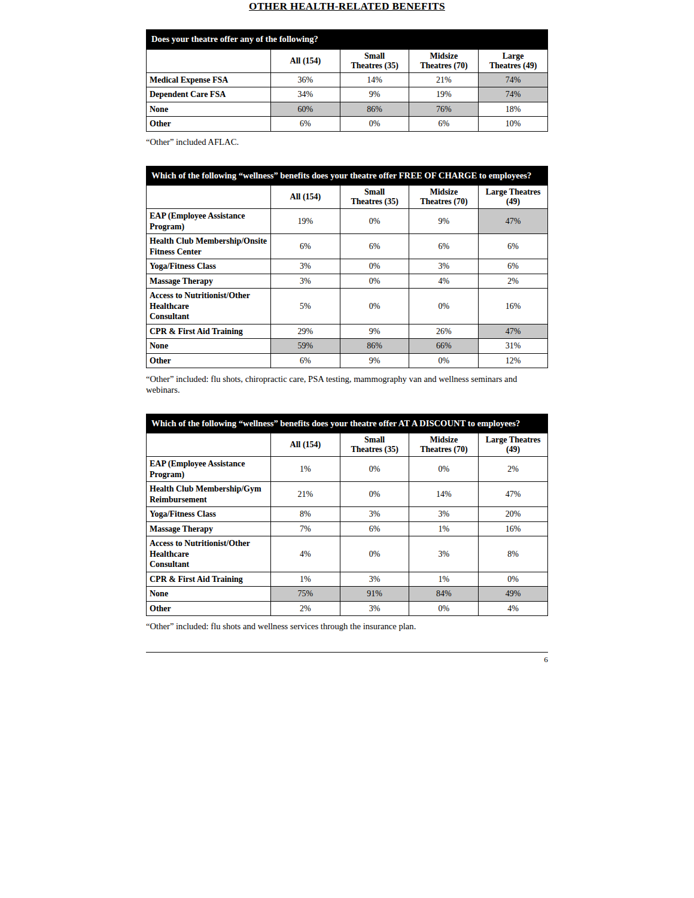OTHER HEALTH-RELATED BENEFITS
Does your theatre offer any of the following?
| | All (154) | Small Theatres (35) | Midsize Theatres (70) | Large Theatres (49) |
| --- | --- | --- | --- | --- |
| Medical Expense FSA | 36% | 14% | 21% | 74% |
| Dependent Care FSA | 34% | 9% | 19% | 74% |
| None | 60% | 86% | 76% | 18% |
| Other | 6% | 0% | 6% | 10% |
“Other” included AFLAC.
Which of the following “wellness” benefits does your theatre offer FREE OF CHARGE to employees?
| | All (154) | Small Theatres (35) | Midsize Theatres (70) | Large Theatres (49) |
| --- | --- | --- | --- | --- |
| EAP (Employee Assistance Program) | 19% | 0% | 9% | 47% |
| Health Club Membership/Onsite Fitness Center | 6% | 6% | 6% | 6% |
| Yoga/Fitness Class | 3% | 0% | 3% | 6% |
| Massage Therapy | 3% | 0% | 4% | 2% |
| Access to Nutritionist/Other Healthcare Consultant | 5% | 0% | 0% | 16% |
| CPR & First Aid Training | 29% | 9% | 26% | 47% |
| None | 59% | 86% | 66% | 31% |
| Other | 6% | 9% | 0% | 12% |
“Other” included: flu shots, chiropractic care, PSA testing, mammography van and wellness seminars and webinars.
Which of the following “wellness” benefits does your theatre offer AT A DISCOUNT to employees?
| | All (154) | Small Theatres (35) | Midsize Theatres (70) | Large Theatres (49) |
| --- | --- | --- | --- | --- |
| EAP (Employee Assistance Program) | 1% | 0% | 0% | 2% |
| Health Club Membership/Gym Reimbursement | 21% | 0% | 14% | 47% |
| Yoga/Fitness Class | 8% | 3% | 3% | 20% |
| Massage Therapy | 7% | 6% | 1% | 16% |
| Access to Nutritionist/Other Healthcare Consultant | 4% | 0% | 3% | 8% |
| CPR & First Aid Training | 1% | 3% | 1% | 0% |
| None | 75% | 91% | 84% | 49% |
| Other | 2% | 3% | 0% | 4% |
“Other” included: flu shots and wellness services through the insurance plan.
6